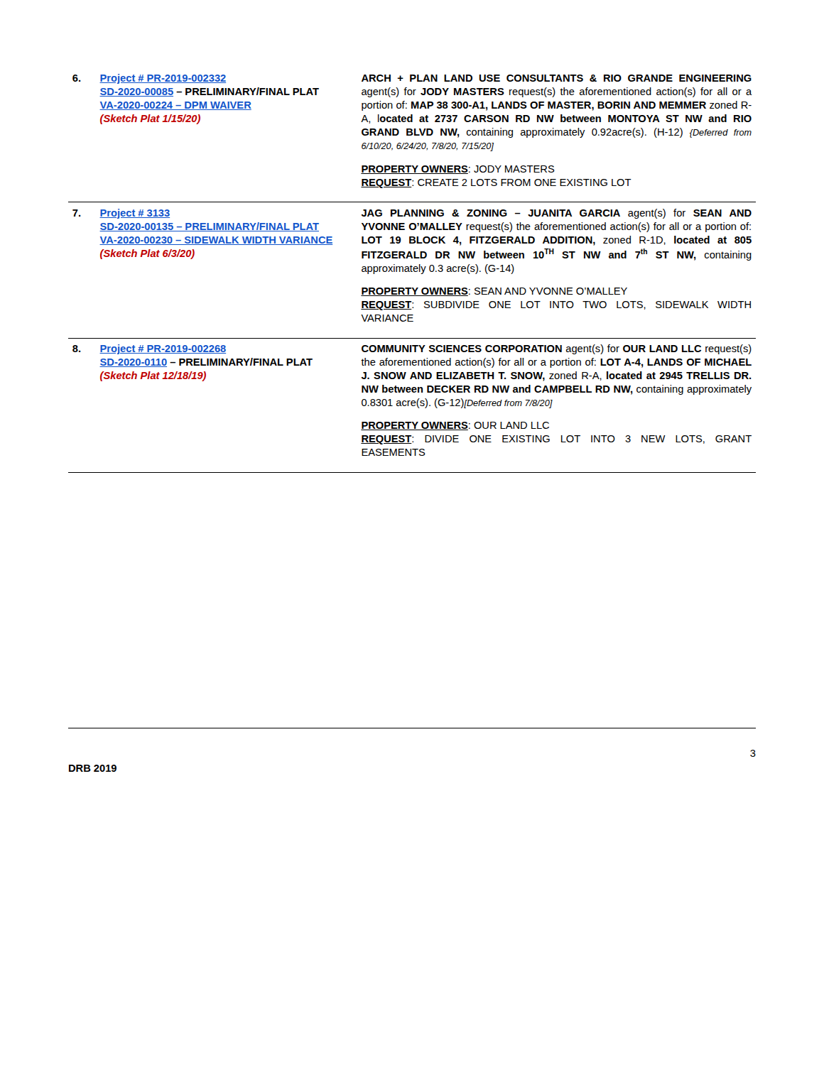| 6. | Project # PR-2019-002332 SD-2020-00085 – PRELIMINARY/FINAL PLAT VA-2020-00224 – DPM WAIVER (Sketch Plat 1/15/20) | ARCH + PLAN LAND USE CONSULTANTS & RIO GRANDE ENGINEERING agent(s) for JODY MASTERS request(s) the aforementioned action(s) for all or a portion of: MAP 38 300-A1, LANDS OF MASTER, BORIN AND MEMMER zoned R-A, l ocated at 2737 CARSON RD NW between MONTOYA ST NW and RIO GRAND BLVD NW, containing approximately 0.92acre(s). (H-12) {Deferred from 6/10/20, 6/24/20, 7/8/20, 7/15/20] PROPERTY OWNERS : JODY MASTERS REQUEST : CREATE 2 LOTS FROM ONE EXISTING LOT |
| 7. | Project # 3133 SD-2020-00135 – PRELIMINARY/FINAL PLAT VA-2020-00230 – SIDEWALK WIDTH VARIANCE (Sketch Plat 6/3/20) | JAG PLANNING & ZONING – JUANITA GARCIA agent(s) for SEAN AND YVONNE O’MALLEY request(s) the aforementioned action(s) for all or a portion of: LOT 19 BLOCK 4, FITZGERALD ADDITION, zoned R-1D, located at 805 FITZGERALD DR NW between 10 TH ST NW and 7 th ST NW, containing approximately 0.3 acre(s). (G-14) PROPERTY OWNERS : SEAN AND YVONNE O’MALLEY REQUEST : SUBDIVIDE ONE LOT INTO TWO LOTS, SIDEWALK WIDTH VARIANCE |
| 8. | Project # PR-2019-002268 SD-2020-0110 – PRELIMINARY/FINAL PLAT (Sketch Plat 12/18/19) | COMMUNITY SCIENCES CORPORATION agent(s) for OUR LAND LLC request(s) the aforementioned action(s) for all or a portion of: LOT A-4, LANDS OF MICHAEL J. SNOW AND ELIZABETH T. SNOW, zoned R-A, located at 2945 TRELLIS DR. NW between DECKER RD NW and CAMPBELL RD NW, containing approximately 0.8301 acre(s). (G-12) [Deferred from 7/8/20] PROPERTY OWNERS : OUR LAND LLC REQUEST : DIVIDE ONE EXISTING LOT INTO 3 NEW LOTS, GRANT EASEMENTS |
3 DRB 2019